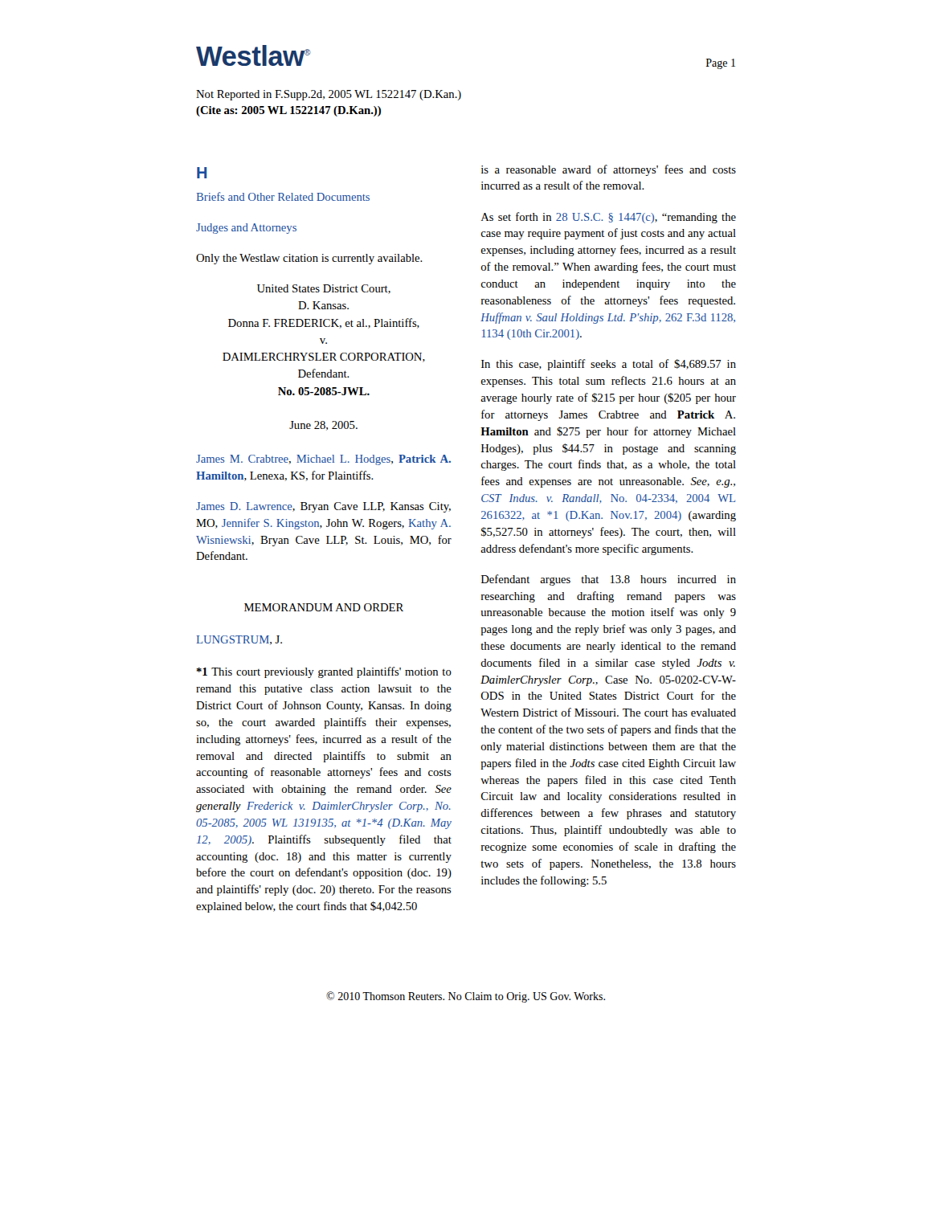Westlaw®
Page 1
Not Reported in F.Supp.2d, 2005 WL 1522147 (D.Kan.)
(Cite as: 2005 WL 1522147 (D.Kan.))
H
Briefs and Other Related Documents
Judges and Attorneys
Only the Westlaw citation is currently available.
United States District Court,
D. Kansas.
Donna F. FREDERICK, et al., Plaintiffs,
v.
DAIMLERCHRYSLER CORPORATION, Defendant.
No. 05-2085-JWL.
June 28, 2005.
James M. Crabtree, Michael L. Hodges, Patrick A. Hamilton, Lenexa, KS, for Plaintiffs.
James D. Lawrence, Bryan Cave LLP, Kansas City, MO, Jennifer S. Kingston, John W. Rogers, Kathy A. Wisniewski, Bryan Cave LLP, St. Louis, MO, for Defendant.
MEMORANDUM AND ORDER
LUNGSTRUM, J.
*1 This court previously granted plaintiffs' motion to remand this putative class action lawsuit to the District Court of Johnson County, Kansas. In doing so, the court awarded plaintiffs their expenses, including attorneys' fees, incurred as a result of the removal and directed plaintiffs to submit an accounting of reasonable attorneys' fees and costs associated with obtaining the remand order. See generally Frederick v. DaimlerChrysler Corp., No. 05-2085, 2005 WL 1319135, at *1-*4 (D.Kan. May 12, 2005). Plaintiffs subsequently filed that accounting (doc. 18) and this matter is currently before the court on defendant's opposition (doc. 19) and plaintiffs' reply (doc. 20) thereto. For the reasons explained below, the court finds that $4,042.50
is a reasonable award of attorneys' fees and costs incurred as a result of the removal.
As set forth in 28 U.S.C. § 1447(c), “remanding the case may require payment of just costs and any actual expenses, including attorney fees, incurred as a result of the removal.” When awarding fees, the court must conduct an independent inquiry into the reasonableness of the attorneys' fees requested. Huffman v. Saul Holdings Ltd. P'ship, 262 F.3d 1128, 1134 (10th Cir.2001).
In this case, plaintiff seeks a total of $4,689.57 in expenses. This total sum reflects 21.6 hours at an average hourly rate of $215 per hour ($205 per hour for attorneys James Crabtree and Patrick A. Hamilton and $275 per hour for attorney Michael Hodges), plus $44.57 in postage and scanning charges. The court finds that, as a whole, the total fees and expenses are not unreasonable. See, e.g., CST Indus. v. Randall, No. 04-2334, 2004 WL 2616322, at *1 (D.Kan. Nov.17, 2004) (awarding $5,527.50 in attorneys' fees). The court, then, will address defendant's more specific arguments.
Defendant argues that 13.8 hours incurred in researching and drafting remand papers was unreasonable because the motion itself was only 9 pages long and the reply brief was only 3 pages, and these documents are nearly identical to the remand documents filed in a similar case styled Jodts v. DaimlerChrysler Corp., Case No. 05-0202-CV-W-ODS in the United States District Court for the Western District of Missouri. The court has evaluated the content of the two sets of papers and finds that the only material distinctions between them are that the papers filed in the Jodts case cited Eighth Circuit law whereas the papers filed in this case cited Tenth Circuit law and locality considerations resulted in differences between a few phrases and statutory citations. Thus, plaintiff undoubtedly was able to recognize some economies of scale in drafting the two sets of papers. Nonetheless, the 13.8 hours includes the following: 5.5
© 2010 Thomson Reuters. No Claim to Orig. US Gov. Works.